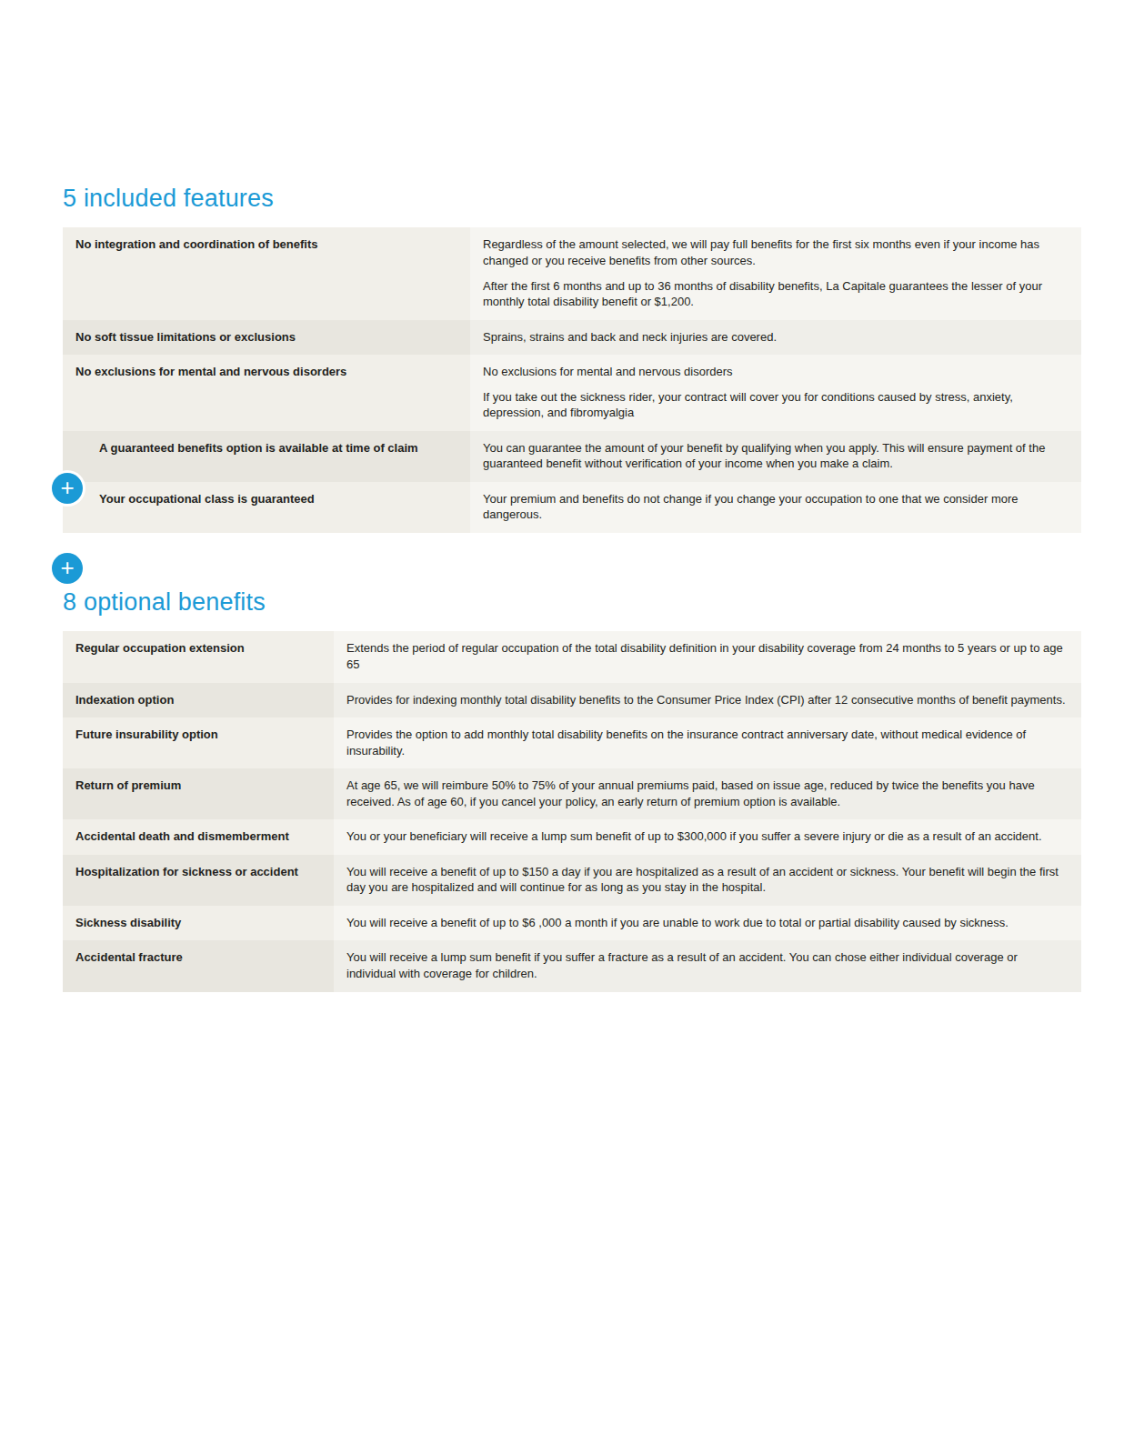+
+
5 included features
| No integration and coordination of benefits | Regardless of the amount selected, we will pay full benefits for the first six months even if your income has changed or you receive benefits from other sources. After the first 6 months and up to 36 months of disability benefits, La Capitale guarantees the lesser of your monthly total disability benefit or $1,200. |
| No soft tissue limitations or exclusions | Sprains, strains and back and neck injuries are covered. |
| No exclusions for mental and nervous disorders | No exclusions for mental and nervous disorders If you take out the sickness rider, your contract will cover you for conditions caused by stress, anxiety, depression, and fibromyalgia |
| A guaranteed benefits option is available at time of claim | You can guarantee the amount of your benefit by qualifying when you apply. This will ensure payment of the guaranteed benefit without verification of your income when you make a claim. |
| Your occupational class is guaranteed | Your premium and benefits do not change if you change your occupation to one that we consider more dangerous. |
8 optional benefits
| Regular occupation extension | Extends the period of regular occupation of the total disability definition in your disability coverage from 24 months to 5 years or up to age 65 |
| Indexation option | Provides for indexing monthly total disability benefits to the Consumer Price Index (CPI) after 12 consecutive months of benefit payments. |
| Future insurability option | Provides the option to add monthly total disability benefits on the insurance contract anniversary date, without medical evidence of insurability. |
| Return of premium | At age 65, we will reimbure 50% to 75% of your annual premiums paid, based on issue age, reduced by twice the benefits you have received. As of age 60, if you cancel your policy, an early return of premium option is available. |
| Accidental death and dismemberment | You or your beneficiary will receive a lump sum benefit of up to $300,000 if you suffer a severe injury or die as a result of an accident. |
| Hospitalization for sickness or accident | You will receive a benefit of up to $150 a day if you are hospitalized as a result of an accident or sickness. Your benefit will begin the first day you are hospitalized and will continue for as long as you stay in the hospital. |
| Sickness disability | You will receive a benefit of up to $6 ,000 a month if you are unable to work due to total or partial disability caused by sickness. |
| Accidental fracture | You will receive a lump sum benefit if you suffer a fracture as a result of an accident. You can chose either individual coverage or individual with coverage for children. |